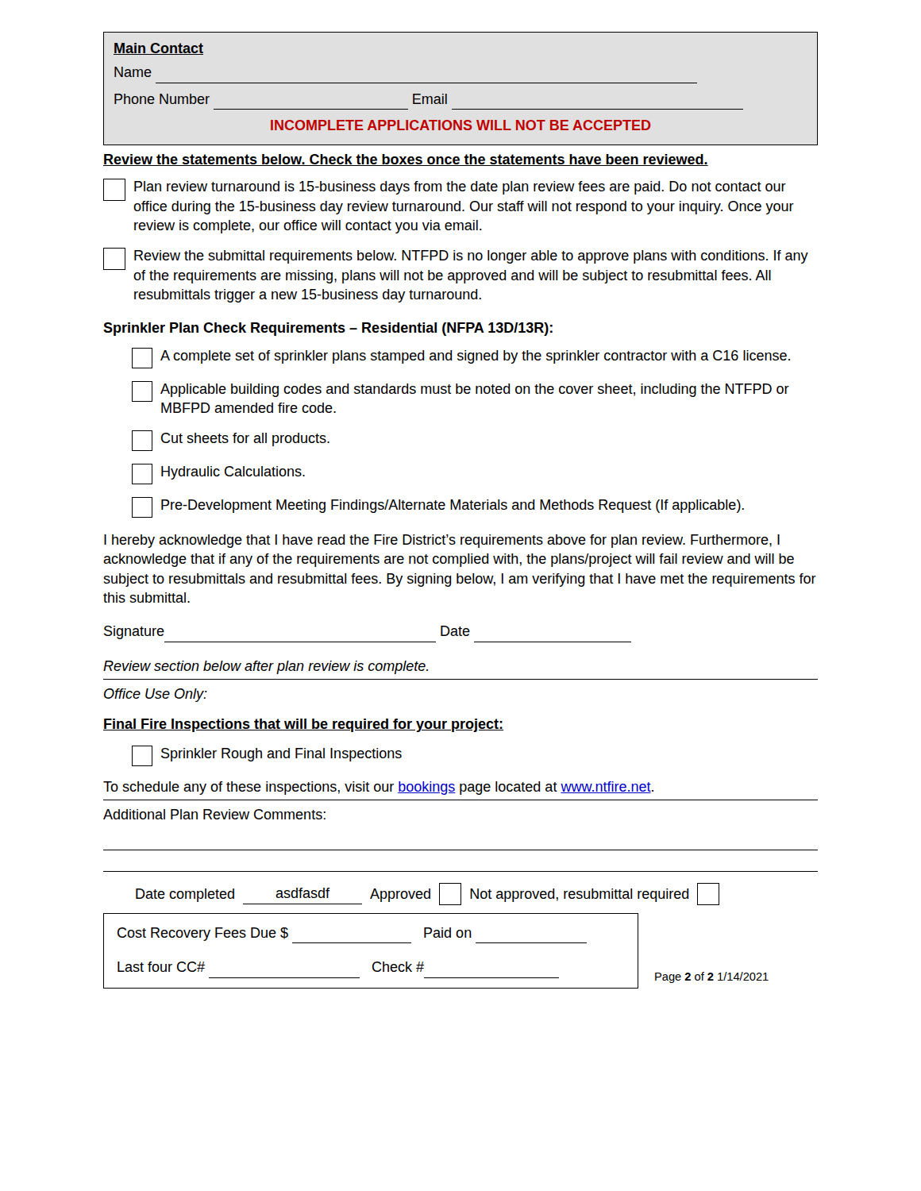Main Contact
Name
Phone Number Email
INCOMPLETE APPLICATIONS WILL NOT BE ACCEPTED
Review the statements below. Check the boxes once the statements have been reviewed.
Plan review turnaround is 15-business days from the date plan review fees are paid. Do not contact our office during the 15-business day review turnaround. Our staff will not respond to your inquiry. Once your review is complete, our office will contact you via email.
Review the submittal requirements below. NTFPD is no longer able to approve plans with conditions. If any of the requirements are missing, plans will not be approved and will be subject to resubmittal fees. All resubmittals trigger a new 15-business day turnaround.
Sprinkler Plan Check Requirements – Residential (NFPA 13D/13R):
A complete set of sprinkler plans stamped and signed by the sprinkler contractor with a C16 license.
Applicable building codes and standards must be noted on the cover sheet, including the NTFPD or MBFPD amended fire code.
Cut sheets for all products.
Hydraulic Calculations.
Pre-Development Meeting Findings/Alternate Materials and Methods Request (If applicable).
I hereby acknowledge that I have read the Fire District’s requirements above for plan review. Furthermore, I acknowledge that if any of the requirements are not complied with, the plans/project will fail review and will be subject to resubmittals and resubmittal fees. By signing below, I am verifying that I have met the requirements for this submittal.
Signature Date
Review section below after plan review is complete.
Office Use Only:
Final Fire Inspections that will be required for your project:
Sprinkler Rough and Final Inspections
To schedule any of these inspections, visit our bookings page located at www.ntfire.net.
Additional Plan Review Comments:
Date completed asdfasdf Approved Not approved, resubmittal required
Cost Recovery Fees Due $ Paid on
Last four CC# Check #
Page 2 of 2 1/14/2021